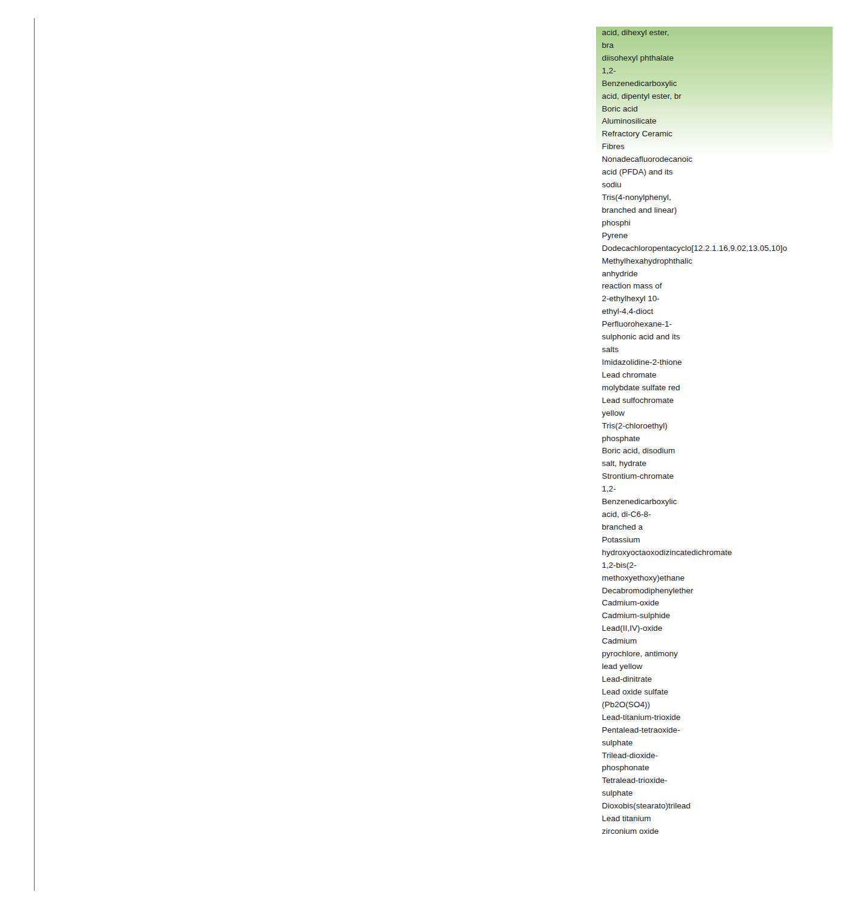acid, dihexyl ester,
bra
diisohexyl phthalate
1,2-
Benzenedicarboxylic
acid, dipentyl ester, br
Boric acid
Aluminosilicate
Refractory Ceramic
Fibres
Nonadecafluorodecanoic
acid (PFDA) and its
sodiu
Tris(4-nonylphenyl,
branched and linear)
phosphi
Pyrene
Dodecachloropentacyclo[12.2.1.16,9.02,13.05,10]o
Methylhexahydrophthalic
anhydride
reaction mass of
2-ethylhexyl 10-
ethyl-4,4-dioct
Perfluorohexane-1-
sulphonic acid and its
salts
Imidazolidine-2-thione
Lead chromate
molybdate sulfate red
Lead sulfochromate
yellow
Tris(2-chloroethyl)
phosphate
Boric acid, disodium
salt, hydrate
Strontium-chromate
1,2-
Benzenedicarboxylic
acid, di-C6-8-
branched a
Potassium
hydroxyoctaoxodizincatedichromate
1,2-bis(2-
methoxyethoxy)ethane
Decabromodiphenylether
Cadmium-oxide
Cadmium-sulphide
Lead(II,IV)-oxide
Cadmium
pyrochlore, antimony
lead yellow
Lead-dinitrate
Lead oxide sulfate
(Pb2O(SO4))
Lead-titanium-trioxide
Pentalead-tetraoxide-
sulphate
Trilead-dioxide-
phosphonate
Tetralead-trioxide-
sulphate
Dioxobis(stearato)trilead
Lead titanium
zirconium oxide